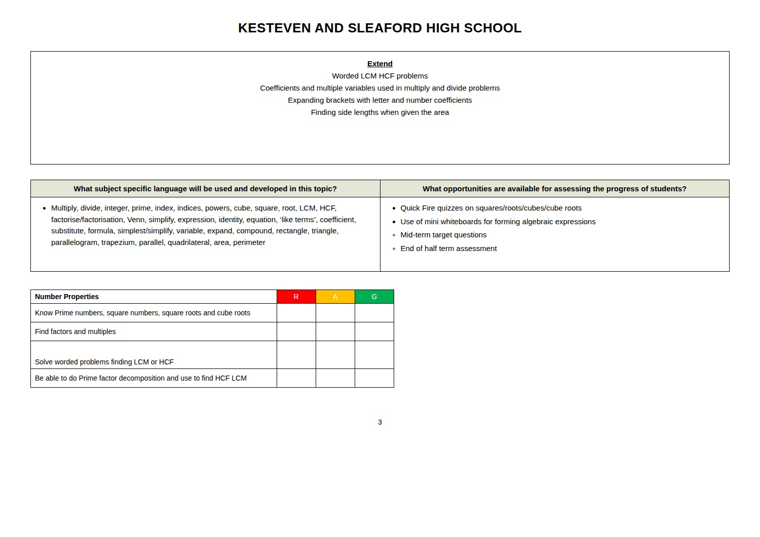KESTEVEN AND SLEAFORD HIGH SCHOOL
| Extend Worded LCM HCF problems Coefficients and multiple variables used in multiply and divide problems Expanding brackets with letter and number coefficients Finding side lengths when given the area |
| What subject specific language will be used and developed in this topic? | What opportunities are available for assessing the progress of students? |
| Multiply, divide, integer, prime, index, indices, powers, cube, square, root, LCM, HCF, factorise/factorisation, Venn, simplify, expression, identity, equation, ‘like terms’, coefficient, substitute, formula, simplest/simplify, variable, expand, compound, rectangle, triangle, parallelogram, trapezium, parallel, quadrilateral, area, perimeter | Quick Fire quizzes on squares/roots/cubes/cube roots Use of mini whiteboards for forming algebraic expressions Mid-term target questions End of half term assessment |
| Number Properties | R | A | G |
| Know Prime numbers, square numbers, square roots and cube roots | | | |
| Find factors and multiples | | | |
| Solve worded problems finding LCM or HCF | | | |
| Be able to do Prime factor decomposition and use to find HCF LCM | | | |
3